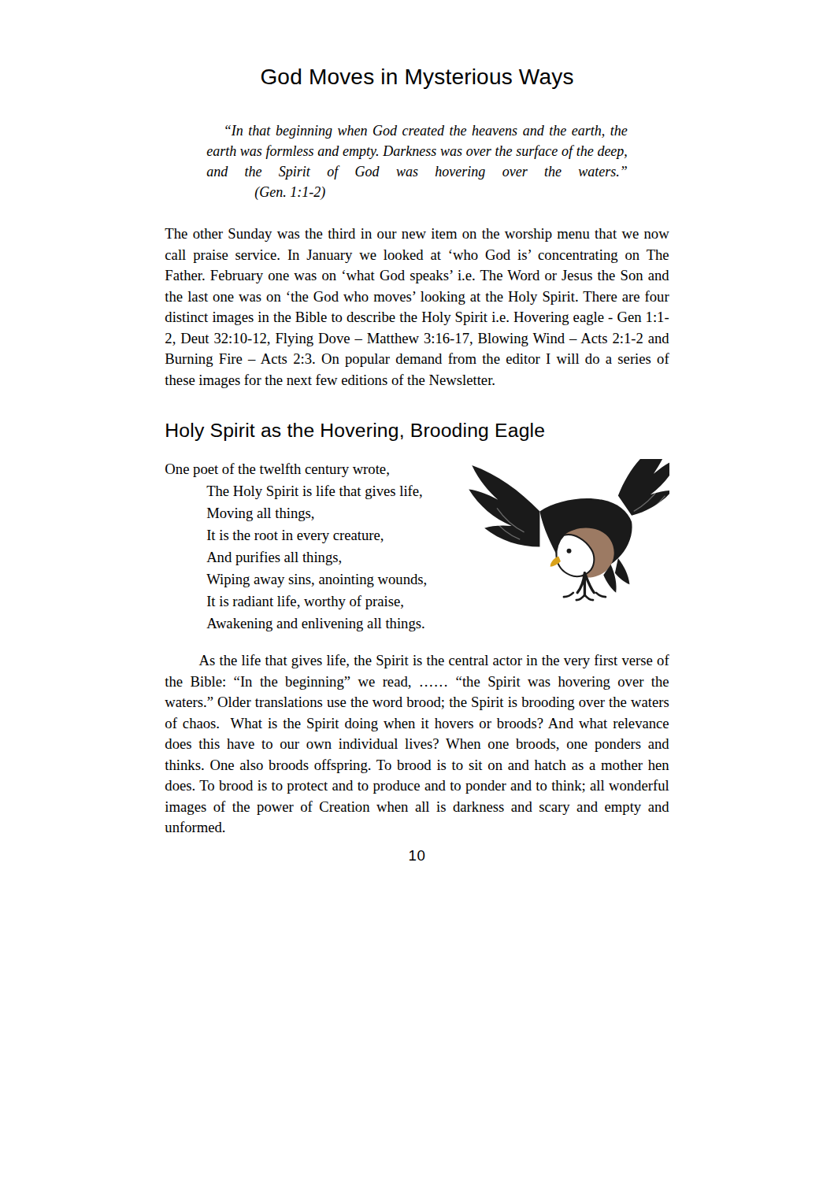God Moves in Mysterious Ways
“In that beginning when God created the heavens and the earth, the earth was formless and empty. Darkness was over the surface of the deep, and the Spirit of God was hovering over the waters.” (Gen. 1:1-2)
The other Sunday was the third in our new item on the worship menu that we now call praise service. In January we looked at ‘who God is’ concentrating on The Father. February one was on ‘what God speaks’ i.e. The Word or Jesus the Son and the last one was on ‘the God who moves’ looking at the Holy Spirit. There are four distinct images in the Bible to describe the Holy Spirit i.e. Hovering eagle - Gen 1:1-2, Deut 32:10-12, Flying Dove – Matthew 3:16-17, Blowing Wind – Acts 2:1-2 and Burning Fire – Acts 2:3. On popular demand from the editor I will do a series of these images for the next few editions of the Newsletter.
Holy Spirit as the Hovering, Brooding Eagle
One poet of the twelfth century wrote,
The Holy Spirit is life that gives life,
Moving all things,
It is the root in every creature,
And purifies all things,
Wiping away sins, anointing wounds,
It is radiant life, worthy of praise,
Awakening and enlivening all things.
As the life that gives life, the Spirit is the central actor in the very first verse of the Bible: “In the beginning” we read, …… “the Spirit was hovering over the waters.” Older translations use the word brood; the Spirit is brooding over the waters of chaos. What is the Spirit doing when it hovers or broods? And what relevance does this have to our own individual lives? When one broods, one ponders and thinks. One also broods offspring. To brood is to sit on and hatch as a mother hen does. To brood is to protect and to produce and to ponder and to think; all wonderful images of the power of Creation when all is darkness and scary and empty and unformed.
10